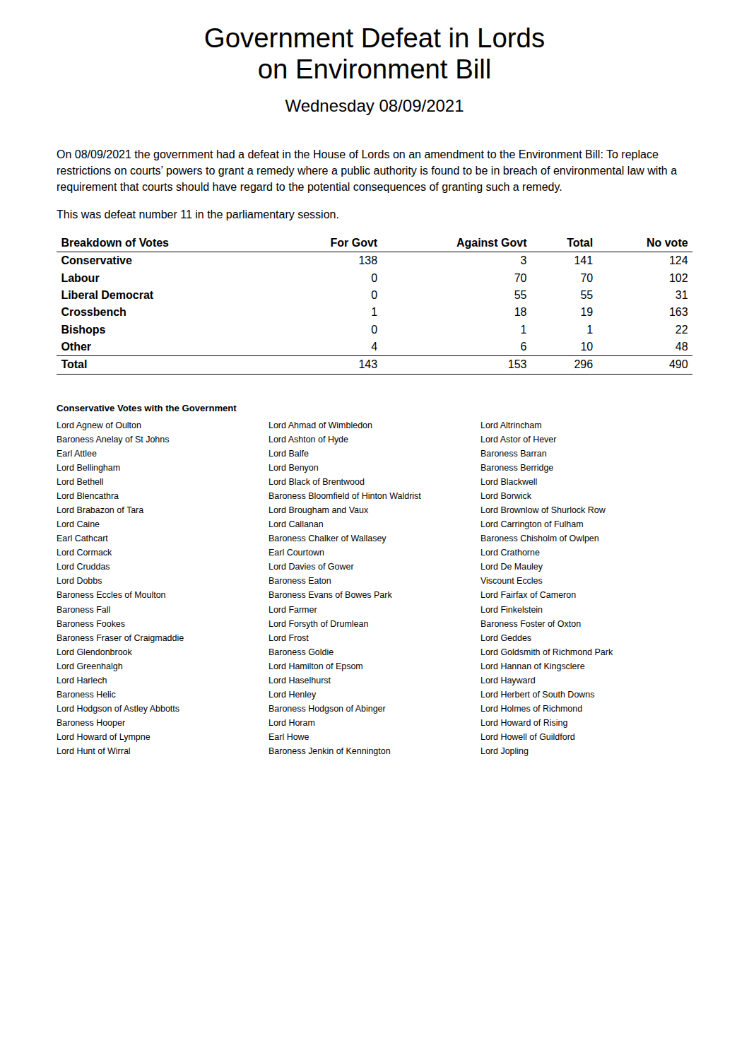Government Defeat in Lords
on Environment Bill
Wednesday 08/09/2021
On 08/09/2021 the government had a defeat in the House of Lords on an amendment to the Environment Bill: To replace restrictions on courts’ powers to grant a remedy where a public authority is found to be in breach of environmental law with a requirement that courts should have regard to the potential consequences of granting such a remedy.
This was defeat number 11 in the parliamentary session.
| Breakdown of Votes | For Govt | Against Govt | Total | No vote |
| --- | --- | --- | --- | --- |
| Conservative | 138 | 3 | 141 | 124 |
| Labour | 0 | 70 | 70 | 102 |
| Liberal Democrat | 0 | 55 | 55 | 31 |
| Crossbench | 1 | 18 | 19 | 163 |
| Bishops | 0 | 1 | 1 | 22 |
| Other | 4 | 6 | 10 | 48 |
| Total | 143 | 153 | 296 | 490 |
Conservative Votes with the Government
| Lord Agnew of Oulton | Lord Ahmad of Wimbledon | Lord Altrincham |
| Baroness Anelay of St Johns | Lord Ashton of Hyde | Lord Astor of Hever |
| Earl Attlee | Lord Balfe | Baroness Barran |
| Lord Bellingham | Lord Benyon | Baroness Berridge |
| Lord Bethell | Lord Black of Brentwood | Lord Blackwell |
| Lord Blencathra | Baroness Bloomfield of Hinton Waldrist | Lord Borwick |
| Lord Brabazon of Tara | Lord Brougham and Vaux | Lord Brownlow of Shurlock Row |
| Lord Caine | Lord Callanan | Lord Carrington of Fulham |
| Earl Cathcart | Baroness Chalker of Wallasey | Baroness Chisholm of Owlpen |
| Lord Cormack | Earl Courtown | Lord Crathorne |
| Lord Cruddas | Lord Davies of Gower | Lord De Mauley |
| Lord Dobbs | Baroness Eaton | Viscount Eccles |
| Baroness Eccles of Moulton | Baroness Evans of Bowes Park | Lord Fairfax of Cameron |
| Baroness Fall | Lord Farmer | Lord Finkelstein |
| Baroness Fookes | Lord Forsyth of Drumlean | Baroness Foster of Oxton |
| Baroness Fraser of Craigmaddie | Lord Frost | Lord Geddes |
| Lord Glendonbrook | Baroness Goldie | Lord Goldsmith of Richmond Park |
| Lord Greenhalgh | Lord Hamilton of Epsom | Lord Hannan of Kingsclere |
| Lord Harlech | Lord Haselhurst | Lord Hayward |
| Baroness Helic | Lord Henley | Lord Herbert of South Downs |
| Lord Hodgson of Astley Abbotts | Baroness Hodgson of Abinger | Lord Holmes of Richmond |
| Baroness Hooper | Lord Horam | Lord Howard of Rising |
| Lord Howard of Lympne | Earl Howe | Lord Howell of Guildford |
| Lord Hunt of Wirral | Baroness Jenkin of Kennington | Lord Jopling |